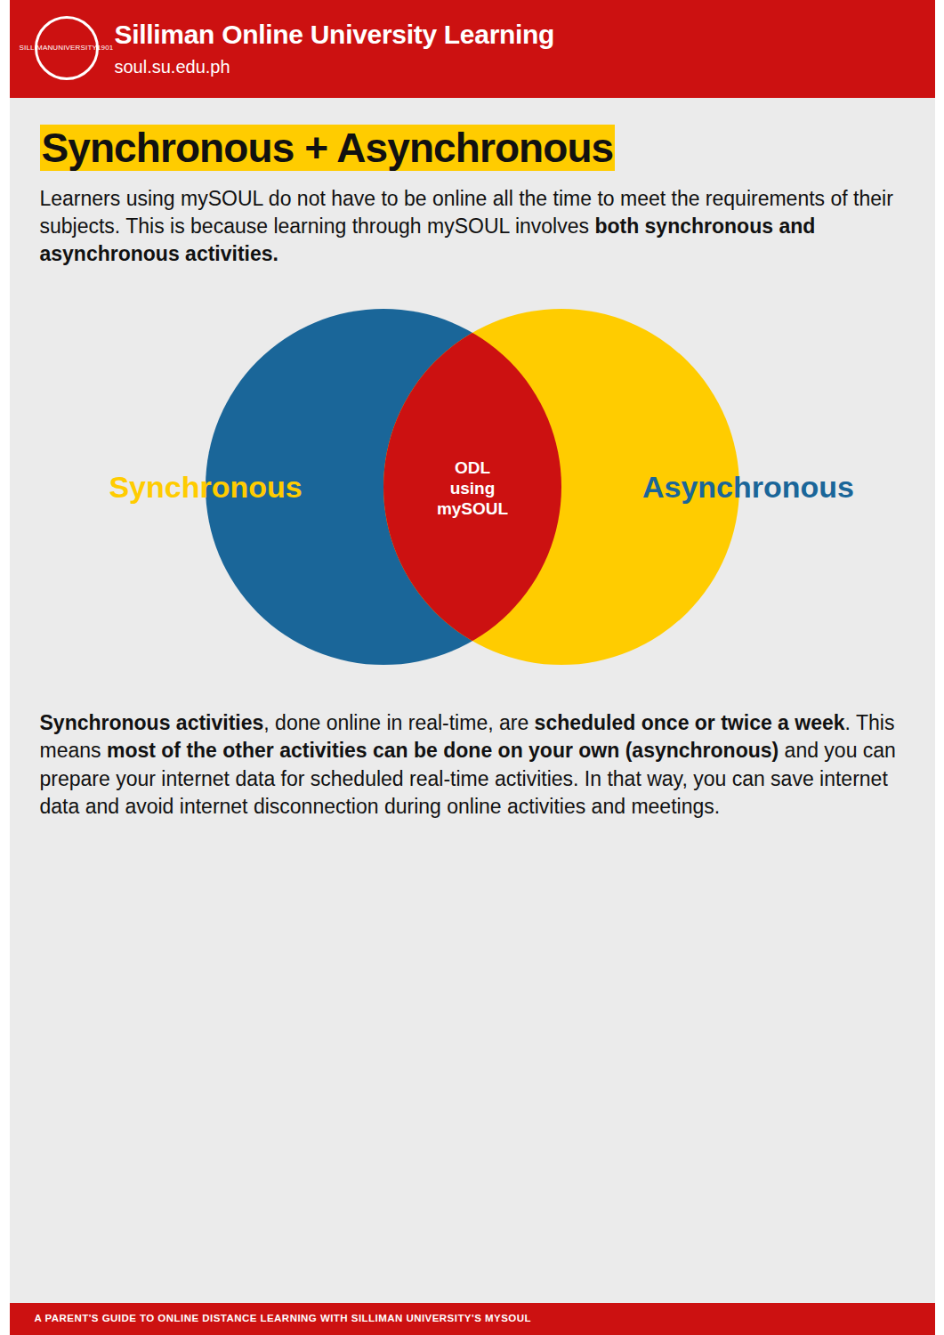Silliman University 1901
Silliman Online University Learning
soul.su.edu.ph
Synchronous + Asynchronous
Learners using mySOUL do not have to be online all the time to meet the requirements of their subjects. This is because learning through mySOUL involves both synchronous and asynchronous activities.
Venn diagram of synchronous and asynchronous learning Two overlapping circles. The left circle is labeled Synchronous, the right circle is labeled Asynchronous, and the overlapping region is labeled ODL using mySOUL. Synchronous Asynchronous ODL using mySOUL
Synchronous activities, done online in real-time, are scheduled once or twice a week. This means most of the other activities can be done on your own (asynchronous) and you can prepare your internet data for scheduled real-time activities. In that way, you can save internet data and avoid internet disconnection during online activities and meetings.
A parent's guide to online distance learning with Silliman University's mySOUL